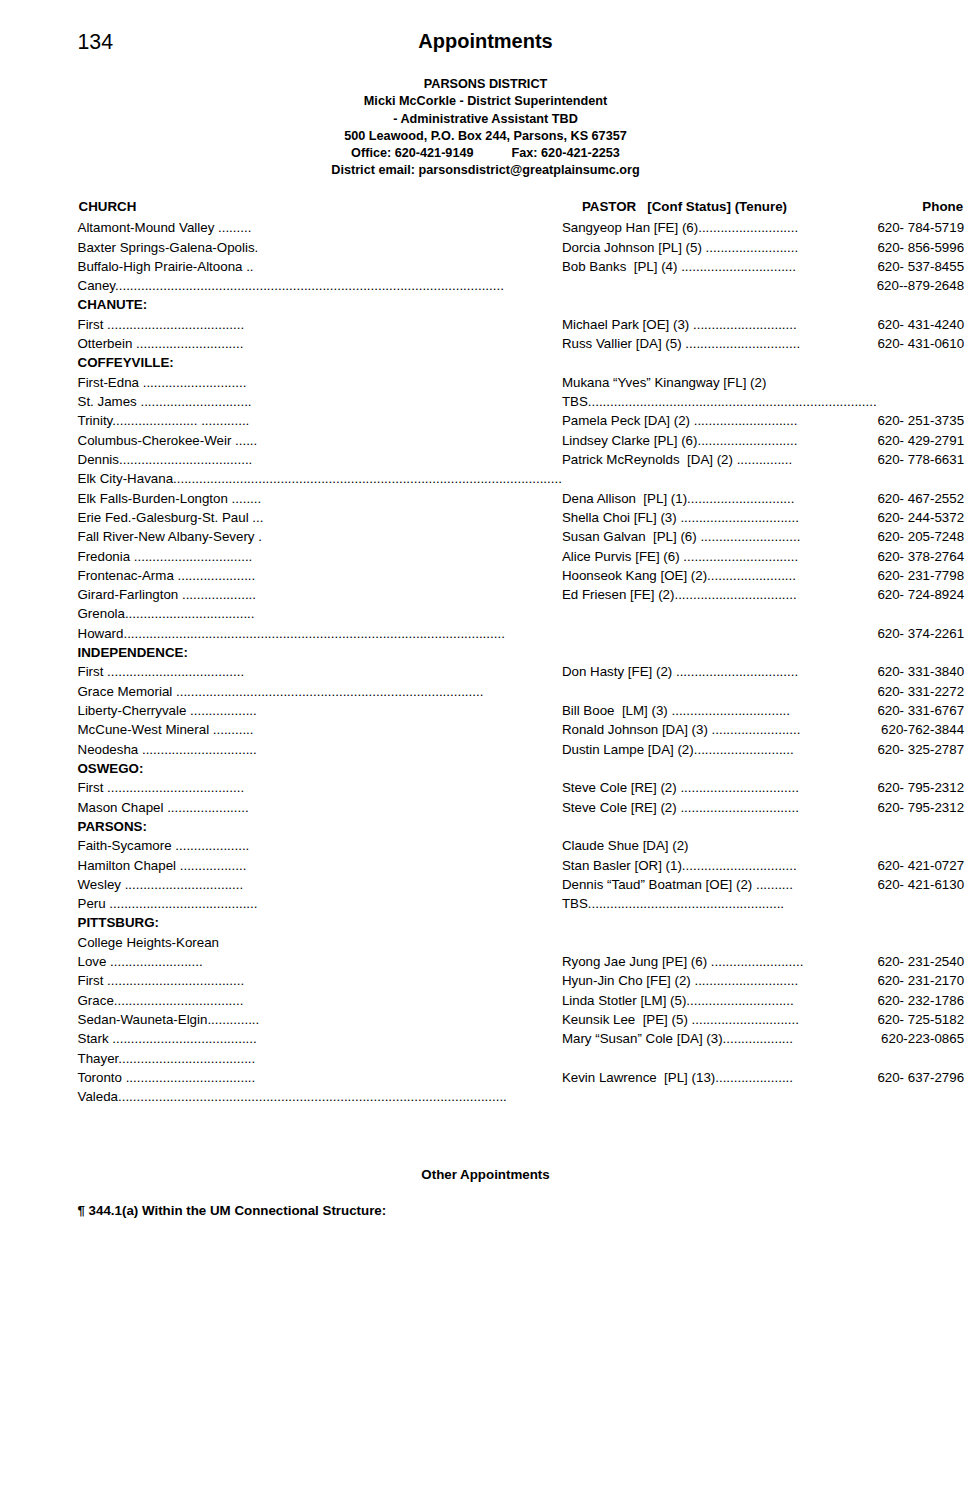134
Appointments
PARSONS DISTRICT
Micki McCorkle - District Superintendent
- Administrative Assistant TBD
500 Leawood, P.O. Box 244, Parsons, KS 67357
Office: 620-421-9149Fax: 620-421-2253 District email: parsonsdistrict@greatplainsumc.org
| CHURCH | PASTOR [Conf Status] (Tenure) | Phone |
| --- | --- | --- |
| Altamont-Mound Valley ......... | Sangyeop Han [FE] (6)........................... | 620- 784-5719 |
| Baxter Springs-Galena-Opolis. | Dorcia Johnson [PL] (5) ......................... | 620- 856-5996 |
| Buffalo-High Prairie-Altoona .. | Bob Banks [PL] (4) ............................... | 620- 537-8455 |
| Caney......................................................................................................... | | 620--879-2648 |
| CHANUTE: |
| First ..................................... | Michael Park [OE] (3) ............................ | 620- 431-4240 |
| Otterbein ............................. | Russ Vallier [DA] (5) ............................... | 620- 431-0610 |
| COFFEYVILLE: |
| First-Edna ............................ | Mukana “Yves” Kinangway [FL] (2) | |
| St. James .............................. | TBS.............................................................................. | |
| Trinity....................... ............. | Pamela Peck [DA] (2) ............................ | 620- 251-3735 |
| Columbus-Cherokee-Weir ...... | Lindsey Clarke [PL] (6)........................... | 620- 429-2791 |
| Dennis.................................... | Patrick McReynolds [DA] (2) ............... | 620- 778-6631 |
| Elk City-Havana......................................................................................................... | | |
| Elk Falls-Burden-Longton ........ | Dena Allison [PL] (1)............................. | 620- 467-2552 |
| Erie Fed.-Galesburg-St. Paul ... | Shella Choi [FL] (3) ................................ | 620- 244-5372 |
| Fall River-New Albany-Severy . | Susan Galvan [PL] (6) ........................... | 620- 205-7248 |
| Fredonia ................................ | Alice Purvis [FE] (6) ............................... | 620- 378-2764 |
| Frontenac-Arma ..................... | Hoonseok Kang [OE] (2)........................ | 620- 231-7798 |
| Girard-Farlington .................... | Ed Friesen [FE] (2)................................. | 620- 724-8924 |
| Grenola................................... | | |
| Howard....................................................................................................... | | 620- 374-2261 |
| INDEPENDENCE: |
| First ..................................... | Don Hasty [FE] (2) ................................. | 620- 331-3840 |
| Grace Memorial ................................................................................... | | 620- 331-2272 |
| Liberty-Cherryvale .................. | Bill Booe [LM] (3) ................................ | 620- 331-6767 |
| McCune-West Mineral ........... | Ronald Johnson [DA] (3) ........................ | 620-762-3844 |
| Neodesha ............................... | Dustin Lampe [DA] (2)........................... | 620- 325-2787 |
| OSWEGO: |
| First ..................................... | Steve Cole [RE] (2) ................................ | 620- 795-2312 |
| Mason Chapel ...................... | Steve Cole [RE] (2) ................................ | 620- 795-2312 |
| PARSONS: |
| Faith-Sycamore .................... | Claude Shue [DA] (2) | |
| Hamilton Chapel .................. | Stan Basler [OR] (1)............................... | 620- 421-0727 |
| Wesley ................................ | Dennis “Taud” Boatman [OE] (2) .......... | 620- 421-6130 |
| Peru ........................................ | TBS..................................................... | |
| PITTSBURG: |
| College Heights-Korean | | |
| Love ......................... | Ryong Jae Jung [PE] (6) ......................... | 620- 231-2540 |
| First ..................................... | Hyun-Jin Cho [FE] (2) ............................ | 620- 231-2170 |
| Grace................................... | Linda Stotler [LM] (5)............................. | 620- 232-1786 |
| Sedan-Wauneta-Elgin.............. | Keunsik Lee [PE] (5) ............................. | 620- 725-5182 |
| Stark ....................................... | Mary “Susan” Cole [DA] (3)................... | 620-223-0865 |
| Thayer..................................... | | |
| Toronto ................................... | Kevin Lawrence [PL] (13)..................... | 620- 637-2796 |
| Valeda......................................................................................................... | | |
Other Appointments
¶ 344.1(a) Within the UM Connectional Structure: